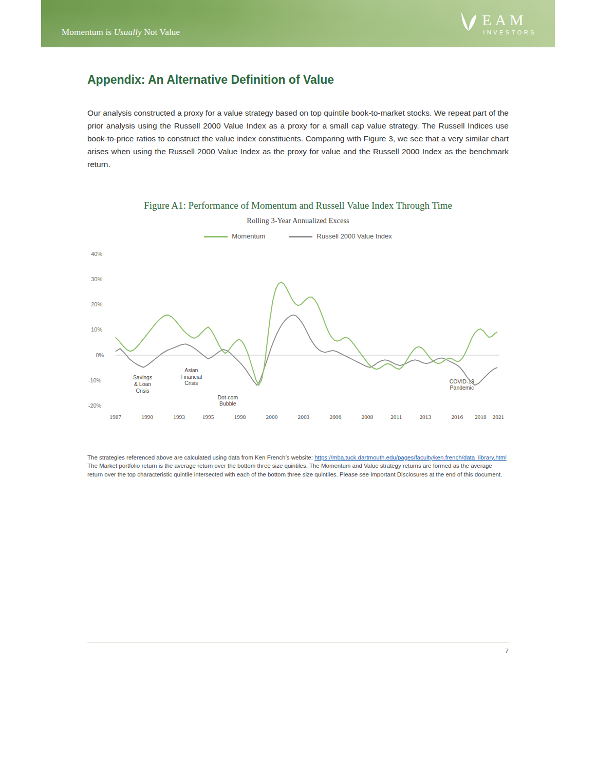Momentum is Usually Not Value
EAM INVESTORS
Appendix: An Alternative Definition of Value
Our analysis constructed a proxy for a value strategy based on top quintile book-to-market stocks. We repeat part of the prior analysis using the Russell 2000 Value Index as a proxy for a small cap value strategy. The Russell Indices use book-to-price ratios to construct the value index constituents. Comparing with Figure 3, we see that a very similar chart arises when using the Russell 2000 Value Index as the proxy for value and the Russell 2000 Index as the benchmark return.
Figure A1: Performance of Momentum and Russell Value Index Through Time
Rolling 3-Year Annualized Excess
Momentum
Russell 2000 Value Index
40% 30% 20% 10% 0% -10% -20% 1987 1990 1993 1995 1998 2000 2003 2006 2008 2011 2013 2016 2018 2021 Savings & Loan Crisis Asian Financial Crisis Dot-com Bubble COVID-19 Pandemic
The strategies referenced above are calculated using data from Ken French’s website: https://mba.tuck.dartmouth.edu/pages/faculty/ken.french/data_library.html
The Market portfolio return is the average return over the bottom three size quintiles. The Momentum and Value strategy returns are formed as the average return over the top characteristic quintile intersected with each of the bottom three size quintiles. Please see Important Disclosures at the end of this document.
7